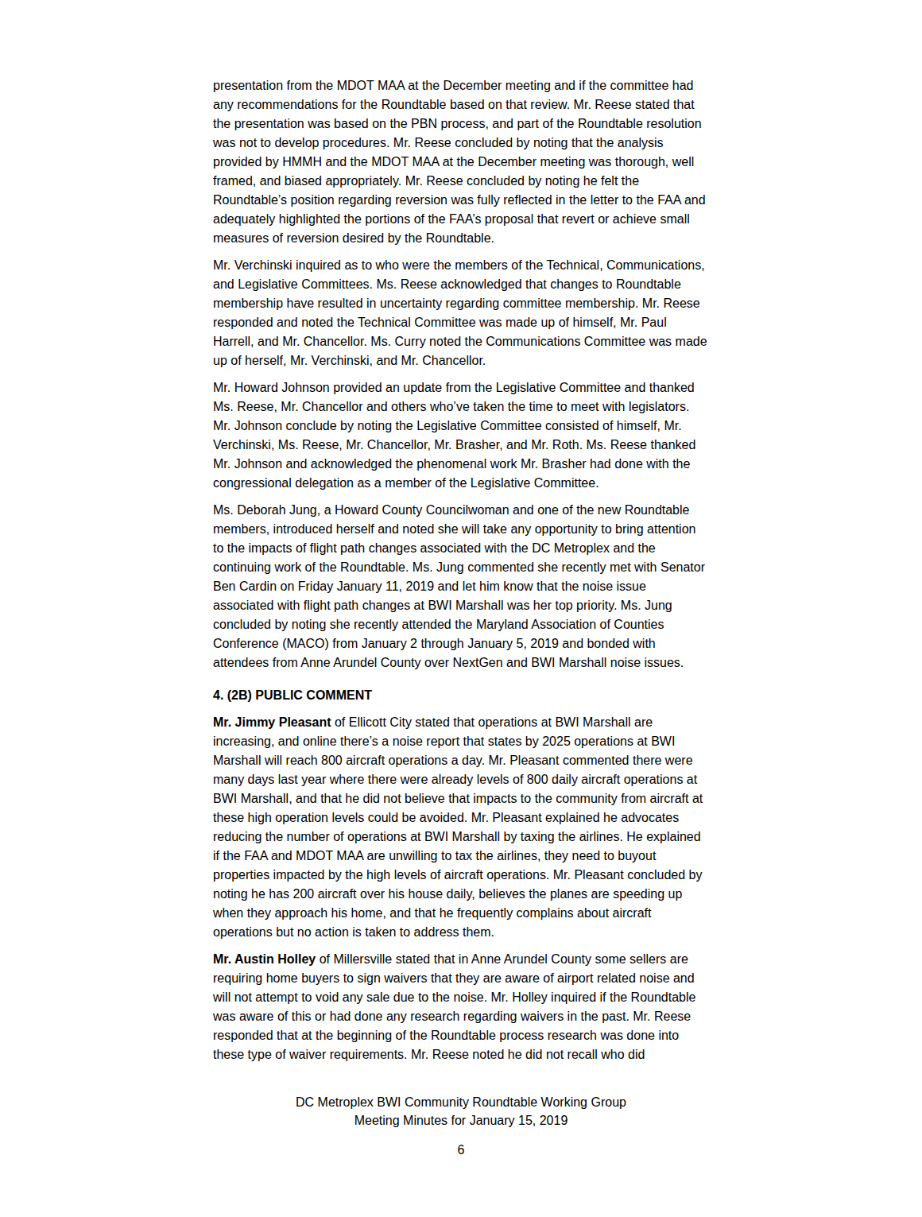presentation from the MDOT MAA at the December meeting and if the committee had any recommendations for the Roundtable based on that review. Mr. Reese stated that the presentation was based on the PBN process, and part of the Roundtable resolution was not to develop procedures. Mr. Reese concluded by noting that the analysis provided by HMMH and the MDOT MAA at the December meeting was thorough, well framed, and biased appropriately. Mr. Reese concluded by noting he felt the Roundtable’s position regarding reversion was fully reflected in the letter to the FAA and adequately highlighted the portions of the FAA’s proposal that revert or achieve small measures of reversion desired by the Roundtable.
Mr. Verchinski inquired as to who were the members of the Technical, Communications, and Legislative Committees. Ms. Reese acknowledged that changes to Roundtable membership have resulted in uncertainty regarding committee membership. Mr. Reese responded and noted the Technical Committee was made up of himself, Mr. Paul Harrell, and Mr. Chancellor. Ms. Curry noted the Communications Committee was made up of herself, Mr. Verchinski, and Mr. Chancellor.
Mr. Howard Johnson provided an update from the Legislative Committee and thanked Ms. Reese, Mr. Chancellor and others who’ve taken the time to meet with legislators. Mr. Johnson conclude by noting the Legislative Committee consisted of himself, Mr. Verchinski, Ms. Reese, Mr. Chancellor, Mr. Brasher, and Mr. Roth. Ms. Reese thanked Mr. Johnson and acknowledged the phenomenal work Mr. Brasher had done with the congressional delegation as a member of the Legislative Committee.
Ms. Deborah Jung, a Howard County Councilwoman and one of the new Roundtable members, introduced herself and noted she will take any opportunity to bring attention to the impacts of flight path changes associated with the DC Metroplex and the continuing work of the Roundtable. Ms. Jung commented she recently met with Senator Ben Cardin on Friday January 11, 2019 and let him know that the noise issue associated with flight path changes at BWI Marshall was her top priority. Ms. Jung concluded by noting she recently attended the Maryland Association of Counties Conference (MACO) from January 2 through January 5, 2019 and bonded with attendees from Anne Arundel County over NextGen and BWI Marshall noise issues.
4. (2B) PUBLIC COMMENT
Mr. Jimmy Pleasant of Ellicott City stated that operations at BWI Marshall are increasing, and online there’s a noise report that states by 2025 operations at BWI Marshall will reach 800 aircraft operations a day. Mr. Pleasant commented there were many days last year where there were already levels of 800 daily aircraft operations at BWI Marshall, and that he did not believe that impacts to the community from aircraft at these high operation levels could be avoided. Mr. Pleasant explained he advocates reducing the number of operations at BWI Marshall by taxing the airlines. He explained if the FAA and MDOT MAA are unwilling to tax the airlines, they need to buyout properties impacted by the high levels of aircraft operations. Mr. Pleasant concluded by noting he has 200 aircraft over his house daily, believes the planes are speeding up when they approach his home, and that he frequently complains about aircraft operations but no action is taken to address them.
Mr. Austin Holley of Millersville stated that in Anne Arundel County some sellers are requiring home buyers to sign waivers that they are aware of airport related noise and will not attempt to void any sale due to the noise. Mr. Holley inquired if the Roundtable was aware of this or had done any research regarding waivers in the past. Mr. Reese responded that at the beginning of the Roundtable process research was done into these type of waiver requirements. Mr. Reese noted he did not recall who did
DC Metroplex BWI Community Roundtable Working Group
Meeting Minutes for January 15, 2019
6